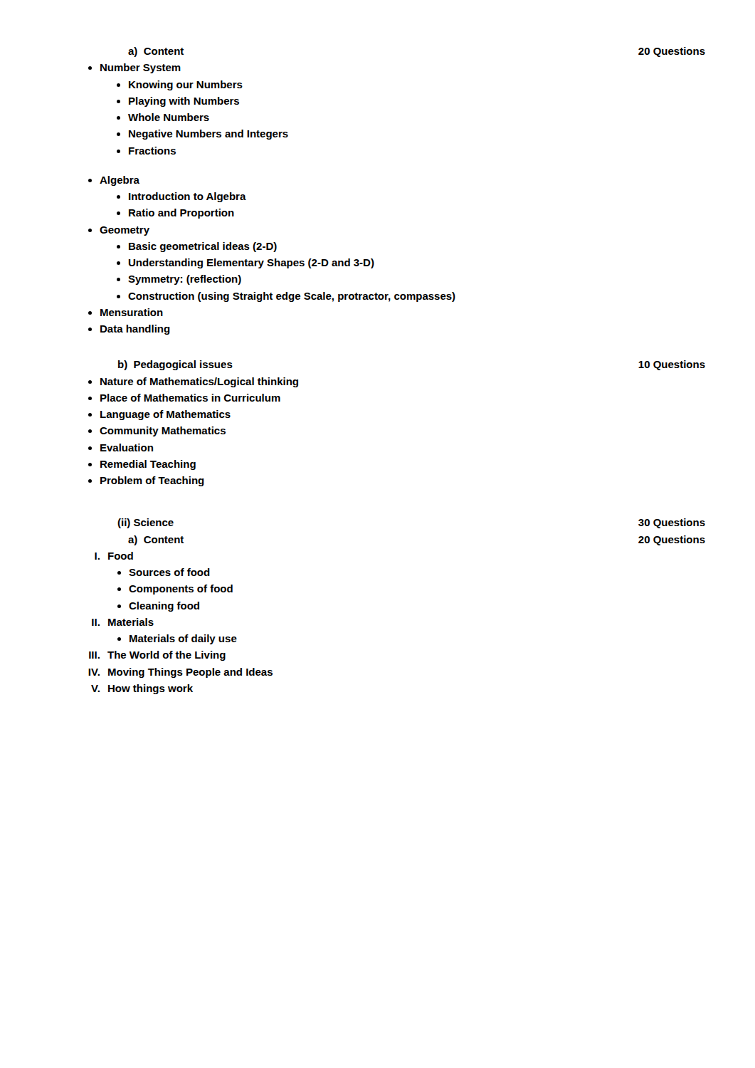a) Content
20 Questions
Number System
Knowing our Numbers
Playing with Numbers
Whole Numbers
Negative Numbers and Integers
Fractions
Algebra
Introduction to Algebra
Ratio and Proportion
Geometry
Basic geometrical ideas (2-D)
Understanding Elementary Shapes (2-D and 3-D)
Symmetry: (reflection)
Construction (using Straight edge Scale, protractor, compasses)
Mensuration
Data handling
b) Pedagogical issues
10 Questions
Nature of Mathematics/Logical thinking
Place of Mathematics in Curriculum
Language of Mathematics
Community Mathematics
Evaluation
Remedial Teaching
Problem of Teaching
(ii) Science
30 Questions
a) Content
20 Questions
Food
Sources of food
Components of food
Cleaning food
Materials
Materials of daily use
The World of the Living
Moving Things People and Ideas
How things work